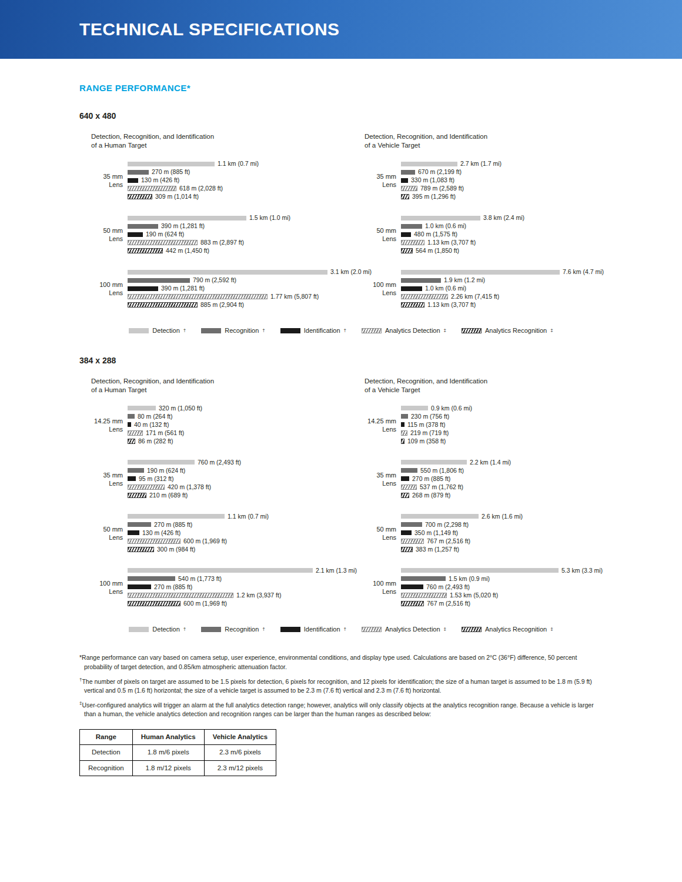Technical Specifications
Range Performance*
640 x 480
Detection, Recognition, and Identification
of a Human Target
35 mm
Lens
1.1 km (0.7 mi)
270 m (885 ft)
130 m (426 ft)
618 m (2,028 ft)
309 m (1,014 ft)
50 mm
Lens
1.5 km (1.0 mi)
390 m (1,281 ft)
190 m (624 ft)
883 m (2,897 ft)
442 m (1,450 ft)
100 mm
Lens
3.1 km (2.0 mi)
790 m (2,592 ft)
390 m (1,281 ft)
1.77 km (5,807 ft)
885 m (2,904 ft)
Detection, Recognition, and Identification
of a Vehicle Target
35 mm
Lens
2.7 km (1.7 mi)
670 m (2,199 ft)
330 m (1,083 ft)
789 m (2,589 ft)
395 m (1,296 ft)
50 mm
Lens
3.8 km (2.4 mi)
1.0 km (0.6 mi)
480 m (1,575 ft)
1.13 km (3,707 ft)
564 m (1,850 ft)
100 mm
Lens
7.6 km (4.7 mi)
1.9 km (1.2 mi)
1.0 km (0.6 mi)
2.26 km (7,415 ft)
1.13 km (3,707 ft)
Detection† Recognition† Identification† Analytics Detection‡ Analytics Recognition‡
384 x 288
Detection, Recognition, and Identification
of a Human Target
14.25 mm
Lens
320 m (1,050 ft)
80 m (264 ft)
40 m (132 ft)
171 m (561 ft)
86 m (282 ft)
35 mm
Lens
760 m (2,493 ft)
190 m (624 ft)
95 m (312 ft)
420 m (1,378 ft)
210 m (689 ft)
50 mm
Lens
1.1 km (0.7 mi)
270 m (885 ft)
130 m (426 ft)
600 m (1,969 ft)
300 m (984 ft)
100 mm
Lens
2.1 km (1.3 mi)
540 m (1,773 ft)
270 m (885 ft)
1.2 km (3,937 ft)
600 m (1,969 ft)
Detection, Recognition, and Identification
of a Vehicle Target
14.25 mm
Lens
0.9 km (0.6 mi)
230 m (756 ft)
115 m (378 ft)
219 m (719 ft)
109 m (358 ft)
35 mm
Lens
2.2 km (1.4 mi)
550 m (1,806 ft)
270 m (885 ft)
537 m (1,762 ft)
268 m (879 ft)
50 mm
Lens
2.6 km (1.6 mi)
700 m (2,298 ft)
350 m (1,149 ft)
767 m (2,516 ft)
383 m (1,257 ft)
100 mm
Lens
5.3 km (3.3 mi)
1.5 km (0.9 mi)
760 m (2,493 ft)
1.53 km (5,020 ft)
767 m (2,516 ft)
Detection† Recognition† Identification† Analytics Detection‡ Analytics Recognition‡
*Range performance can vary based on camera setup, user experience, environmental conditions, and display type used. Calculations are based on 2°C (36°F) difference, 50 percent probability of target detection, and 0.85/km atmospheric attenuation factor.
†The number of pixels on target are assumed to be 1.5 pixels for detection, 6 pixels for recognition, and 12 pixels for identification; the size of a human target is assumed to be 1.8 m (5.9 ft) vertical and 0.5 m (1.6 ft) horizontal; the size of a vehicle target is assumed to be 2.3 m (7.6 ft) vertical and 2.3 m (7.6 ft) horizontal.
‡User-configured analytics will trigger an alarm at the full analytics detection range; however, analytics will only classify objects at the analytics recognition range. Because a vehicle is larger than a human, the vehicle analytics detection and recognition ranges can be larger than the human ranges as described below:
| Range | Human Analytics | Vehicle Analytics |
| --- | --- | --- |
| Detection | 1.8 m/6 pixels | 2.3 m/6 pixels |
| Recognition | 1.8 m/12 pixels | 2.3 m/12 pixels |